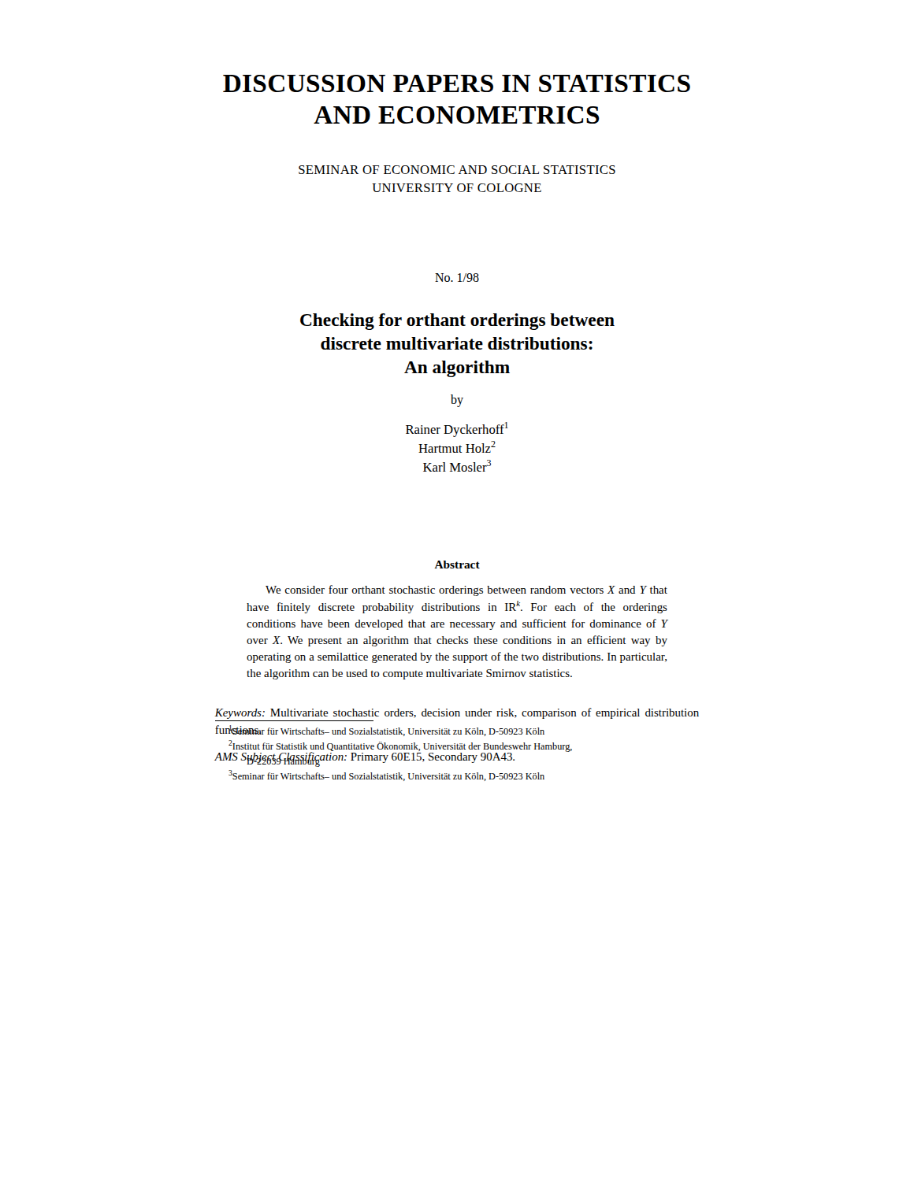DISCUSSION PAPERS IN STATISTICS AND ECONOMETRICS
SEMINAR OF ECONOMIC AND SOCIAL STATISTICS UNIVERSITY OF COLOGNE
No. 1/98
Checking for orthant orderings between discrete multivariate distributions: An algorithm
by
Rainer Dyckerhoff1 Hartmut Holz2 Karl Mosler3
Abstract
We consider four orthant stochastic orderings between random vectors X and Y that have finitely discrete probability distributions in IRk. For each of the orderings conditions have been developed that are necessary and sufficient for dominance of Y over X. We present an algorithm that checks these conditions in an efficient way by operating on a semilattice generated by the support of the two distributions. In particular, the algorithm can be used to compute multivariate Smirnov statistics.
Keywords: Multivariate stochastic orders, decision under risk, comparison of empirical distribution functions.
AMS Subject Classification: Primary 60E15, Secondary 90A43.
1Seminar für Wirtschafts– und Sozialstatistik, Universität zu Köln, D-50923 Köln
2Institut für Statistik und Quantitative Ökonomik, Universität der Bundeswehr Hamburg,
D-22039 Hamburg
3Seminar für Wirtschafts– und Sozialstatistik, Universität zu Köln, D-50923 Köln